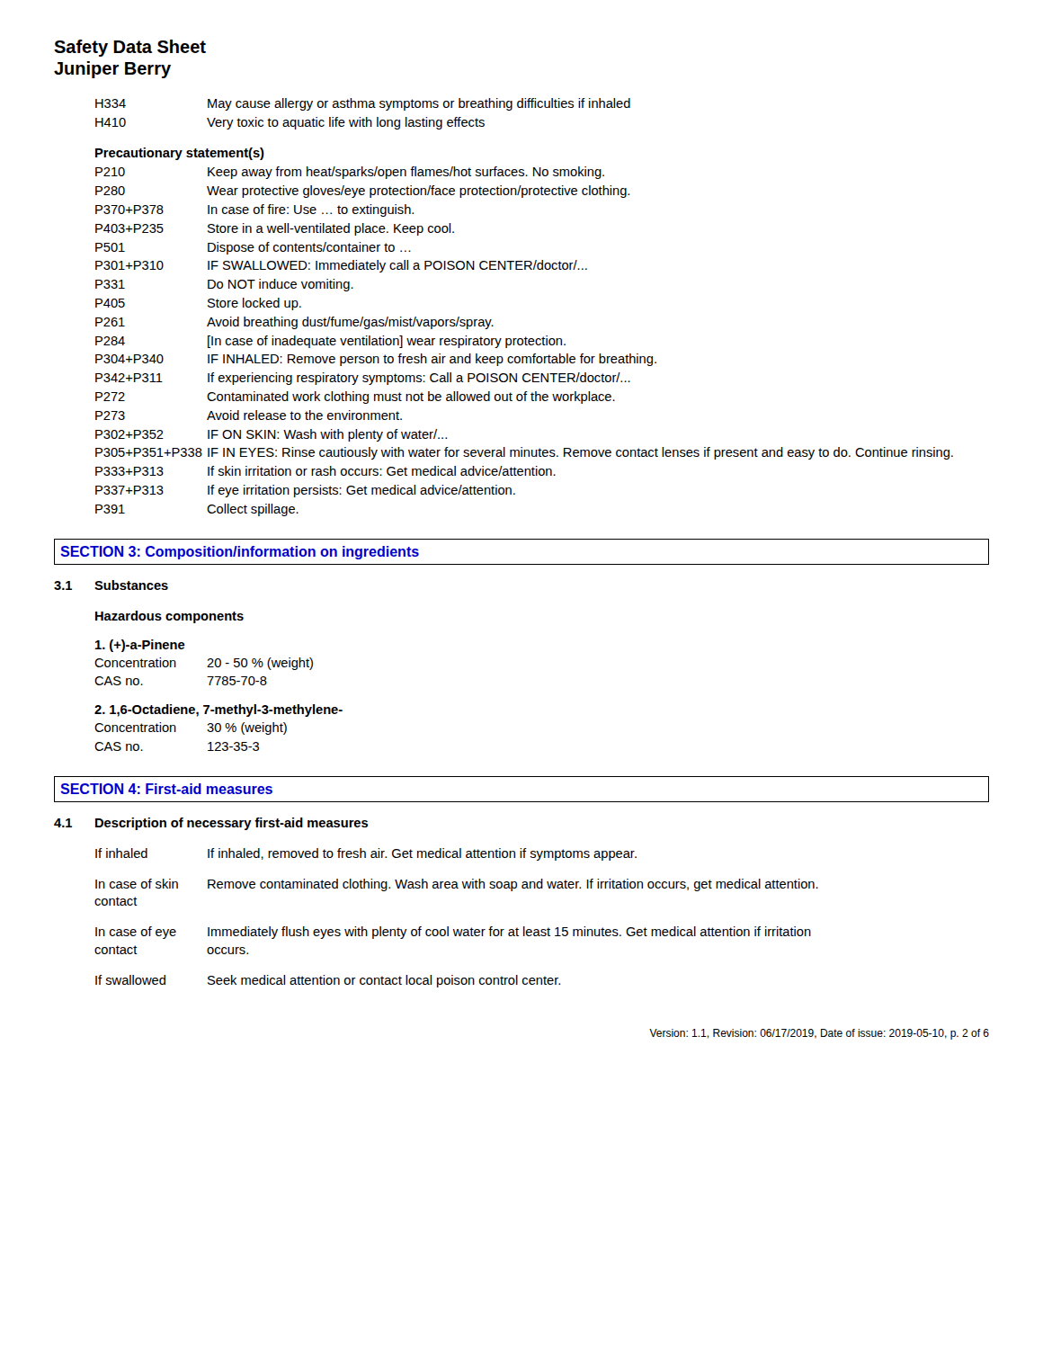Safety Data Sheet
Juniper Berry
H334
May cause allergy or asthma symptoms or breathing difficulties if inhaled
H410
Very toxic to aquatic life with long lasting effects
Precautionary statement(s)
P210
Keep away from heat/sparks/open flames/hot surfaces. No smoking.
P280
Wear protective gloves/eye protection/face protection/protective clothing.
P370+P378
In case of fire: Use … to extinguish.
P403+P235
Store in a well-ventilated place. Keep cool.
P501
Dispose of contents/container to …
P301+P310
IF SWALLOWED: Immediately call a POISON CENTER/doctor/...
P331
Do NOT induce vomiting.
P405
Store locked up.
P261
Avoid breathing dust/fume/gas/mist/vapors/spray.
P284
[In case of inadequate ventilation] wear respiratory protection.
P304+P340
IF INHALED: Remove person to fresh air and keep comfortable for breathing.
P342+P311
If experiencing respiratory symptoms: Call a POISON CENTER/doctor/...
P272
Contaminated work clothing must not be allowed out of the workplace.
P273
Avoid release to the environment.
P302+P352
IF ON SKIN: Wash with plenty of water/...
P305+P351+P338
IF IN EYES: Rinse cautiously with water for several minutes. Remove contact lenses if present and easy to do. Continue rinsing.
P333+P313
If skin irritation or rash occurs: Get medical advice/attention.
P337+P313
If eye irritation persists: Get medical advice/attention.
P391
Collect spillage.
SECTION 3: Composition/information on ingredients
3.1
Substances
Hazardous components
1. (+)-a-Pinene
Concentration
20 - 50 % (weight)
CAS no.
7785-70-8
2. 1,6-Octadiene, 7-methyl-3-methylene-
Concentration
30 % (weight)
CAS no.
123-35-3
SECTION 4: First-aid measures
4.1
Description of necessary first-aid measures
If inhaled
If inhaled, removed to fresh air. Get medical attention if symptoms appear.
In case of skin contact
Remove contaminated clothing. Wash area with soap and water. If irritation occurs, get medical attention.
In case of eye contact
Immediately flush eyes with plenty of cool water for at least 15 minutes. Get medical attention if irritation
occurs.
If swallowed
Seek medical attention or contact local poison control center.
Version: 1.1, Revision: 06/17/2019, Date of issue: 2019-05-10, p. 2 of 6